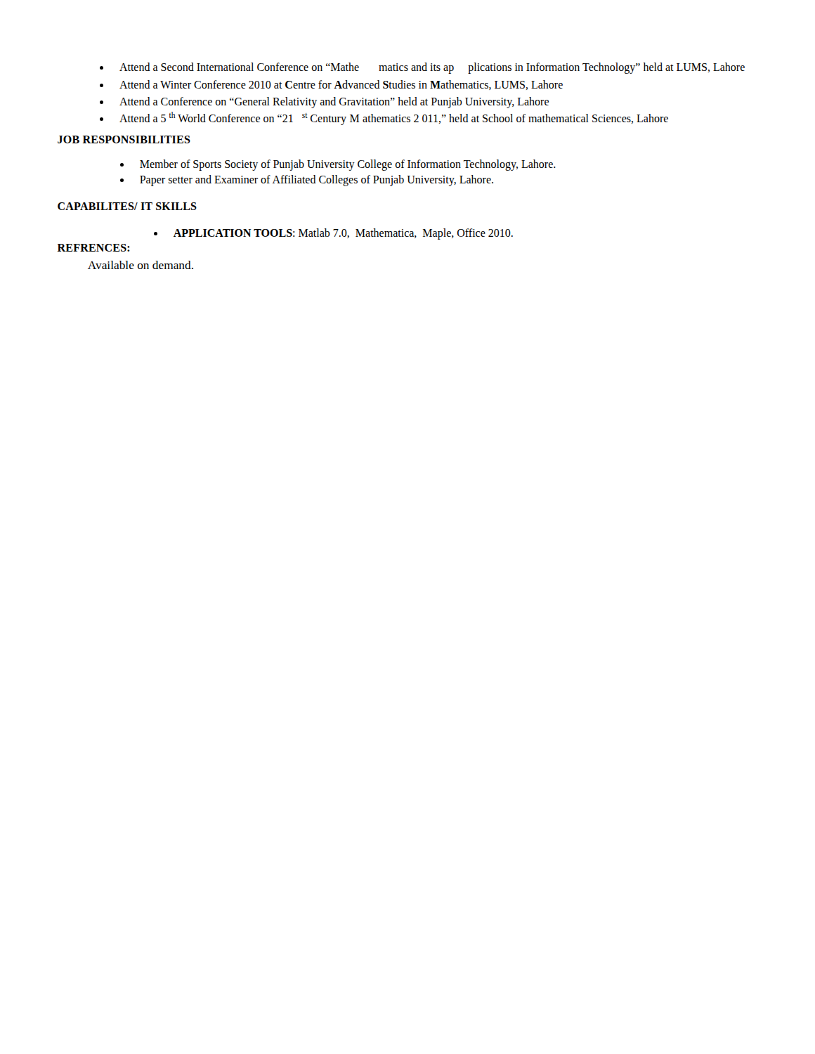Attend a Second International Conference on “Mathe matics and its ap plications in Information Technology” held at LUMS, Lahore
Attend a Winter Conference 2010 at Centre for Advanced Studies in Mathematics, LUMS, Lahore
Attend a Conference on “General Relativity and Gravitation” held at Punjab University, Lahore
Attend a 5 th World Conference on “21 st Century M athematics 2 011,” held at School of mathematical Sciences, Lahore
JOB RESPONSIBILITIES
Member of Sports Society of Punjab University College of Information Technology, Lahore.
Paper setter and Examiner of Affiliated Colleges of Punjab University, Lahore.
CAPABILITES/ IT SKILLS
APPLICATION TOOLS: Matlab 7.0, Mathematica, Maple, Office 2010.
REFRENCES:
Available on demand.